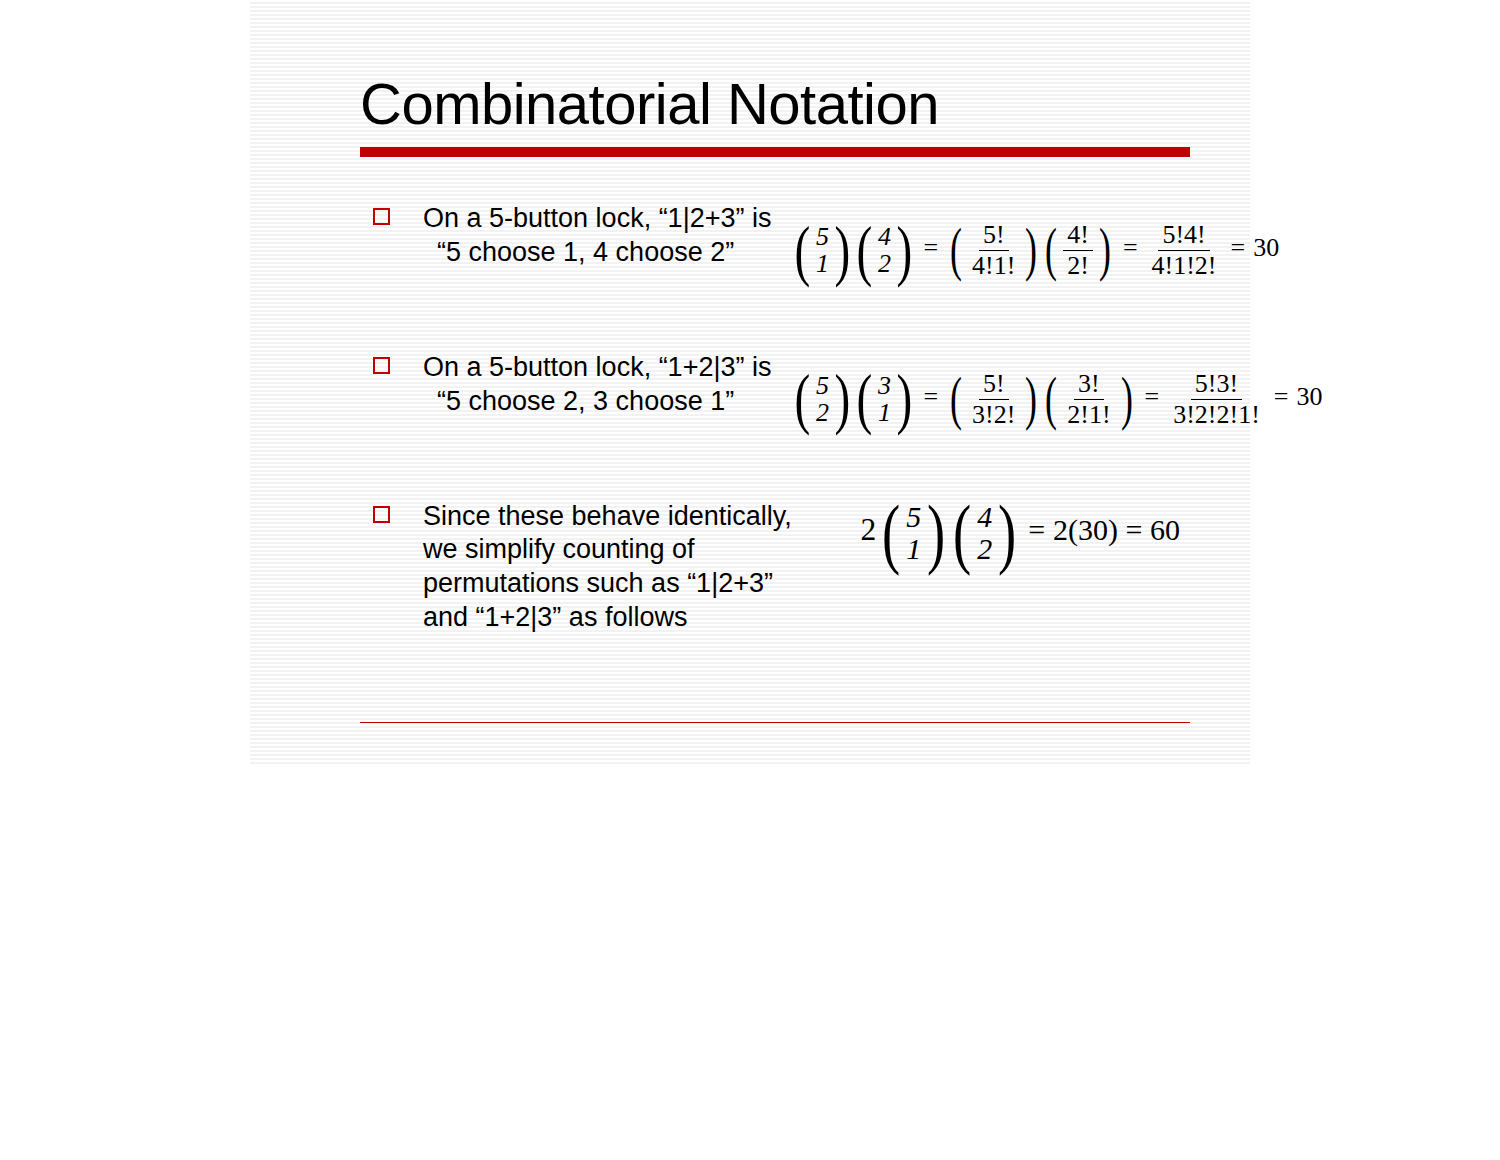Combinatorial Notation
On a 5-button lock, “1|2+3” is
“5 choose 1, 4 choose 2”
(51)(42)=(5!4!1!)(4!2!)=5!4!4!1!2!=30
On a 5-button lock, “1+2|3” is
“5 choose 2, 3 choose 1”
(52)(31)=(5!3!2!)(3!2!1!)=5!3!3!2!2!1!=30
Since these behave identically,
we simplify counting of
permutations such as “1|2+3”
and “1+2|3” as follows
2(51)(42)=2(30) = 60